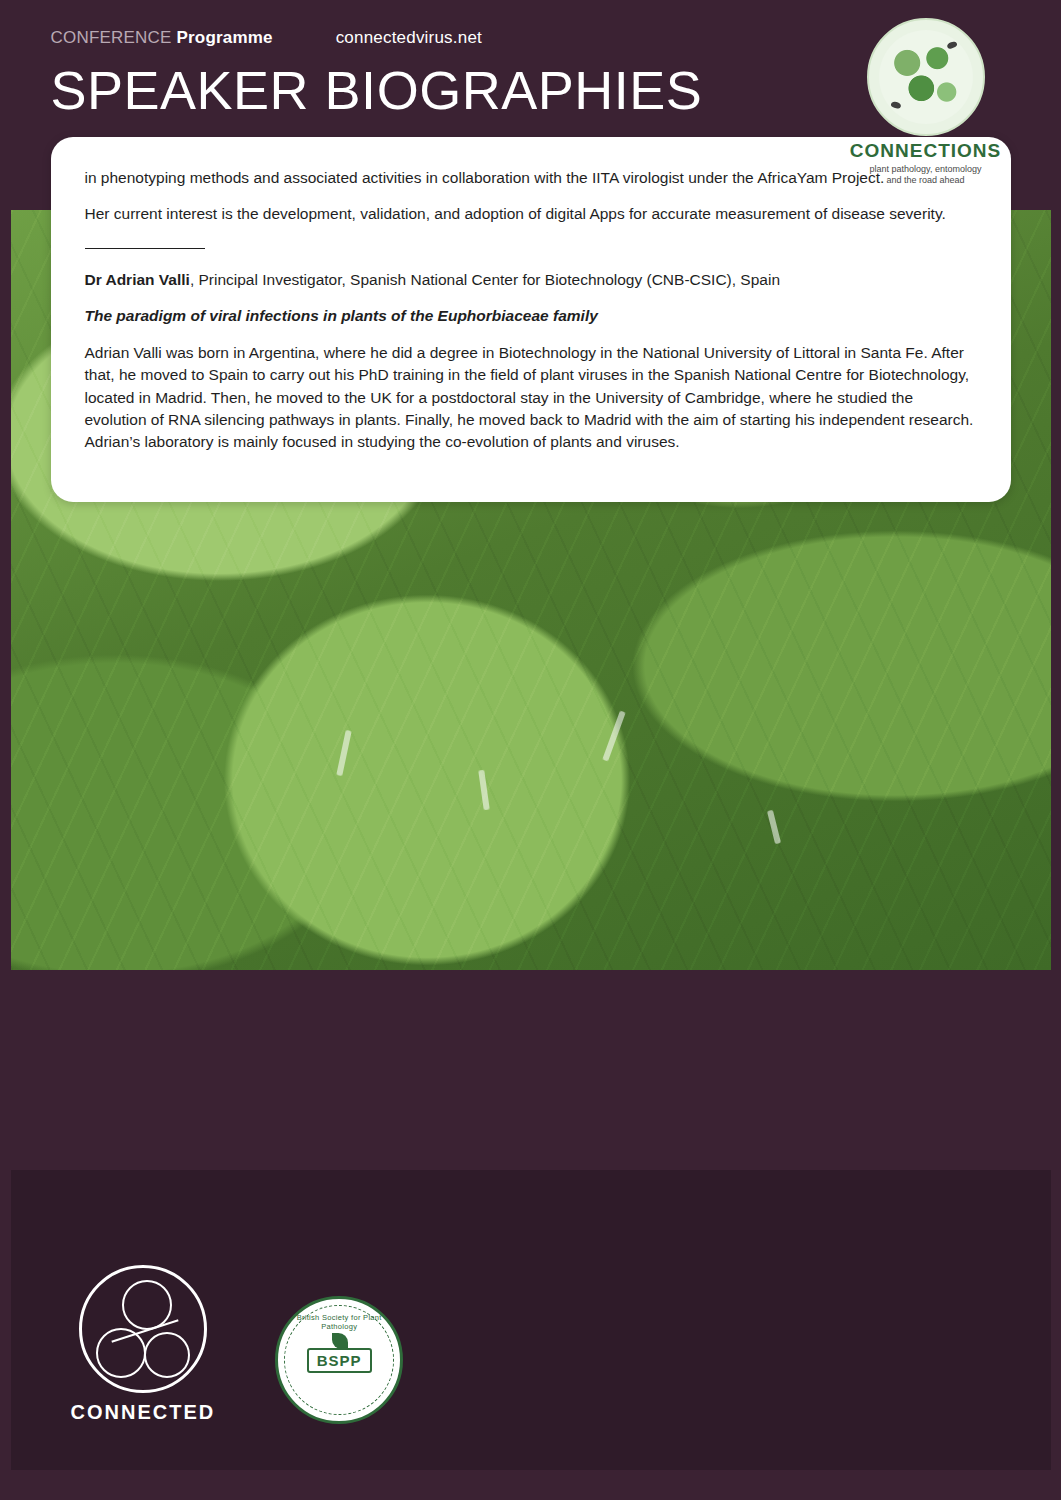CONFERENCE Programme connectedvirus.net
SPEAKER BIOGRAPHIES
CONNECTIONS
plant pathology, entomology
and the road ahead
in phenotyping methods and associated activities in collaboration with the IITA virologist under the AfricaYam Project.
Her current interest is the development, validation, and adoption of digital Apps for accurate measurement of disease severity.
Dr Adrian Valli, Principal Investigator, Spanish National Center for Biotechnology (CNB-CSIC), Spain
The paradigm of viral infections in plants of the Euphorbiaceae family
Adrian Valli was born in Argentina, where he did a degree in Biotechnology in the National University of Littoral in Santa Fe. After that, he moved to Spain to carry out his PhD training in the field of plant viruses in the Spanish National Centre for Biotechnology, located in Madrid. Then, he moved to the UK for a postdoctoral stay in the University of Cambridge, where he studied the evolution of RNA silencing pathways in plants. Finally, he moved back to Madrid with the aim of starting his independent research. Adrian’s laboratory is mainly focused in studying the co-evolution of plants and viruses.
CONNECTED
British Society for Plant Pathology BSPP